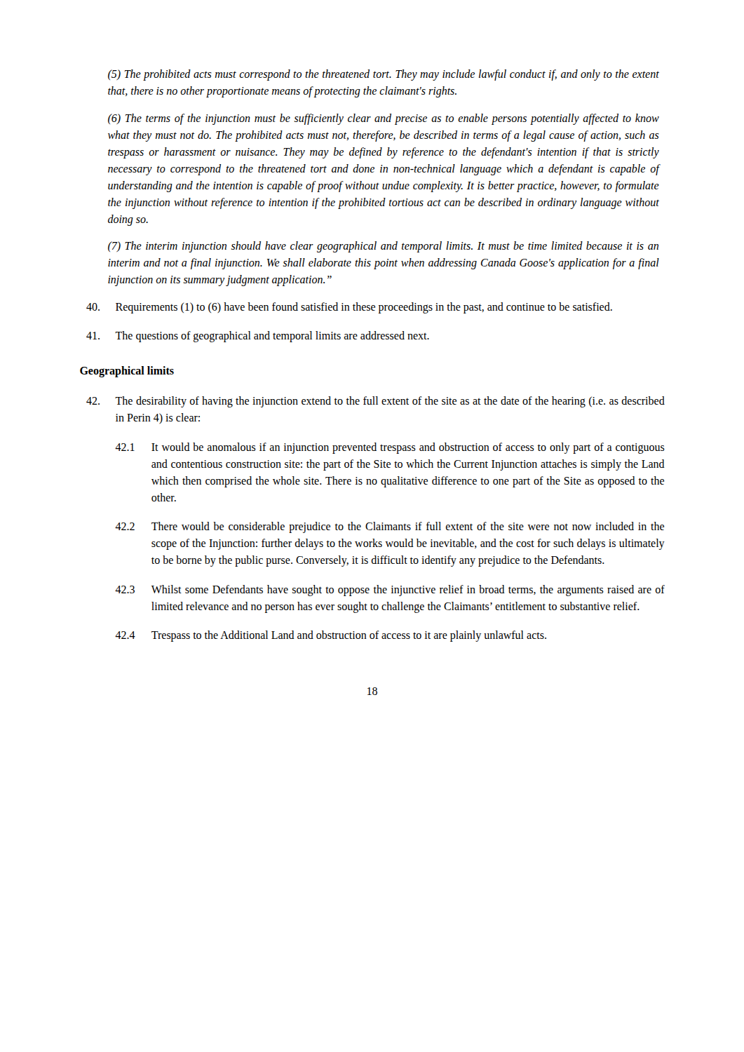(5) The prohibited acts must correspond to the threatened tort. They may include lawful conduct if, and only to the extent that, there is no other proportionate means of protecting the claimant's rights.
(6) The terms of the injunction must be sufficiently clear and precise as to enable persons potentially affected to know what they must not do. The prohibited acts must not, therefore, be described in terms of a legal cause of action, such as trespass or harassment or nuisance. They may be defined by reference to the defendant's intention if that is strictly necessary to correspond to the threatened tort and done in non-technical language which a defendant is capable of understanding and the intention is capable of proof without undue complexity. It is better practice, however, to formulate the injunction without reference to intention if the prohibited tortious act can be described in ordinary language without doing so.
(7) The interim injunction should have clear geographical and temporal limits. It must be time limited because it is an interim and not a final injunction. We shall elaborate this point when addressing Canada Goose's application for a final injunction on its summary judgment application.”
40. Requirements (1) to (6) have been found satisfied in these proceedings in the past, and continue to be satisfied.
41. The questions of geographical and temporal limits are addressed next.
Geographical limits
42. The desirability of having the injunction extend to the full extent of the site as at the date of the hearing (i.e. as described in Perin 4) is clear:
42.1 It would be anomalous if an injunction prevented trespass and obstruction of access to only part of a contiguous and contentious construction site: the part of the Site to which the Current Injunction attaches is simply the Land which then comprised the whole site. There is no qualitative difference to one part of the Site as opposed to the other.
42.2 There would be considerable prejudice to the Claimants if full extent of the site were not now included in the scope of the Injunction: further delays to the works would be inevitable, and the cost for such delays is ultimately to be borne by the public purse. Conversely, it is difficult to identify any prejudice to the Defendants.
42.3 Whilst some Defendants have sought to oppose the injunctive relief in broad terms, the arguments raised are of limited relevance and no person has ever sought to challenge the Claimants’ entitlement to substantive relief.
42.4 Trespass to the Additional Land and obstruction of access to it are plainly unlawful acts.
18